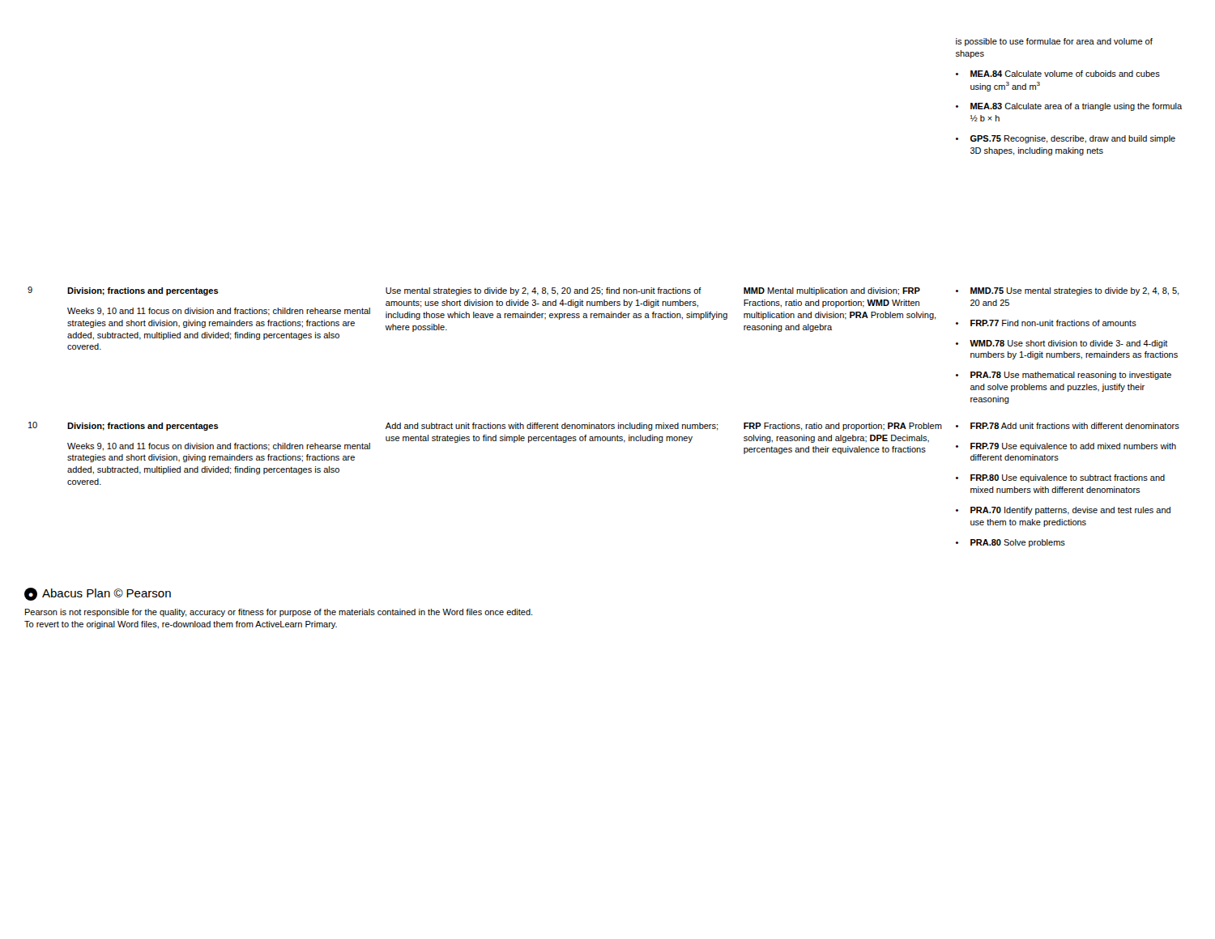| | | | | is possible to use formulae for area and volume of shapes MEA.84 Calculate volume of cuboids and cubes using cm 3 and m 3 MEA.83 Calculate area of a triangle using the formula ½ b × h GPS.75 Recognise, describe, draw and build simple 3D shapes, including making nets |
| 9 | Division; fractions and percentages Weeks 9, 10 and 11 focus on division and fractions; children rehearse mental strategies and short division, giving remainders as fractions; fractions are added, subtracted, multiplied and divided; finding percentages is also covered. | Use mental strategies to divide by 2, 4, 8, 5, 20 and 25; find non-unit fractions of amounts; use short division to divide 3- and 4-digit numbers by 1-digit numbers, including those which leave a remainder; express a remainder as a fraction, simplifying where possible. | MMD Mental multiplication and division; FRP Fractions, ratio and proportion; WMD Written multiplication and division; PRA Problem solving, reasoning and algebra | MMD.75 Use mental strategies to divide by 2, 4, 8, 5, 20 and 25 FRP.77 Find non-unit fractions of amounts WMD.78 Use short division to divide 3- and 4-digit numbers by 1-digit numbers, remainders as fractions PRA.78 Use mathematical reasoning to investigate and solve problems and puzzles, justify their reasoning |
| 10 | Division; fractions and percentages Weeks 9, 10 and 11 focus on division and fractions; children rehearse mental strategies and short division, giving remainders as fractions; fractions are added, subtracted, multiplied and divided; finding percentages is also covered. | Add and subtract unit fractions with different denominators including mixed numbers; use mental strategies to find simple percentages of amounts, including money | FRP Fractions, ratio and proportion; PRA Problem solving, reasoning and algebra; DPE Decimals, percentages and their equivalence to fractions | FRP.78 Add unit fractions with different denominators FRP.79 Use equivalence to add mixed numbers with different denominators FRP.80 Use equivalence to subtract fractions and mixed numbers with different denominators PRA.70 Identify patterns, devise and test rules and use them to make predictions PRA.80 Solve problems |
●Abacus Plan © Pearson
Pearson is not responsible for the quality, accuracy or fitness for purpose of the materials contained in the Word files once edited.
To revert to the original Word files, re-download them from ActiveLearn Primary.